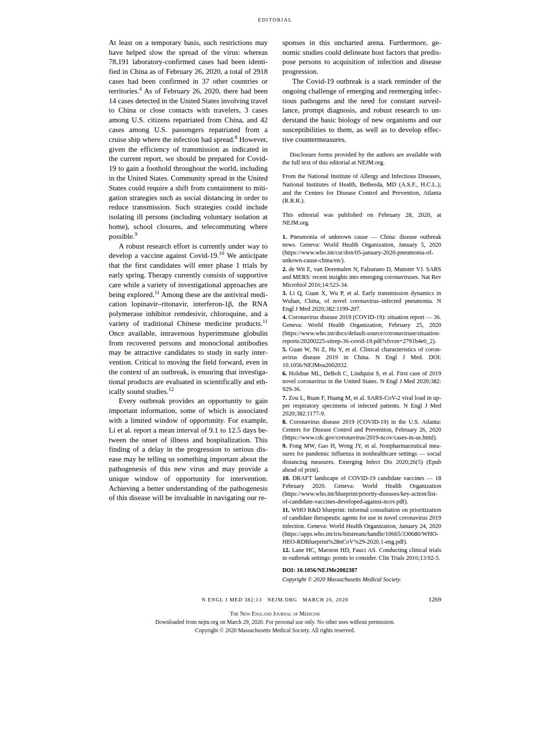Editorial
At least on a temporary basis, such restrictions may have helped slow the spread of the virus: whereas 78,191 laboratory-confirmed cases had been identified in China as of February 26, 2020, a total of 2918 cases had been confirmed in 37 other countries or territories.4 As of February 26, 2020, there had been 14 cases detected in the United States involving travel to China or close contacts with travelers, 3 cases among U.S. citizens repatriated from China, and 42 cases among U.S. passengers repatriated from a cruise ship where the infection had spread.8 However, given the efficiency of transmission as indicated in the current report, we should be prepared for Covid-19 to gain a foothold throughout the world, including in the United States. Community spread in the United States could require a shift from containment to mitigation strategies such as social distancing in order to reduce transmission. Such strategies could include isolating ill persons (including voluntary isolation at home), school closures, and telecommuting where possible.9
A robust research effort is currently under way to develop a vaccine against Covid-19.10 We anticipate that the first candidates will enter phase 1 trials by early spring. Therapy currently consists of supportive care while a variety of investigational approaches are being explored.11 Among these are the antiviral medication lopinavir–ritonavir, interferon-1β, the RNA polymerase inhibitor remdesivir, chloroquine, and a variety of traditional Chinese medicine products.11 Once available, intravenous hyperimmune globulin from recovered persons and monoclonal antibodies may be attractive candidates to study in early intervention. Critical to moving the field forward, even in the context of an outbreak, is ensuring that investigational products are evaluated in scientifically and ethically sound studies.12
Every outbreak provides an opportunity to gain important information, some of which is associated with a limited window of opportunity. For example, Li et al. report a mean interval of 9.1 to 12.5 days between the onset of illness and hospitalization. This finding of a delay in the progression to serious disease may be telling us something important about the pathogenesis of this new virus and may provide a unique window of opportunity for intervention. Achieving a better understanding of the pathogenesis of this disease will be invaluable in navigating our re-
sponses in this uncharted arena. Furthermore, genomic studies could delineate host factors that predispose persons to acquisition of infection and disease progression.
The Covid-19 outbreak is a stark reminder of the ongoing challenge of emerging and reemerging infectious pathogens and the need for constant surveillance, prompt diagnosis, and robust research to understand the basic biology of new organisms and our susceptibilities to them, as well as to develop effective countermeasures.
Disclosure forms provided by the authors are available with the full text of this editorial at NEJM.org.
From the National Institute of Allergy and Infectious Diseases, National Institutes of Health, Bethesda, MD (A.S.F., H.C.L.); and the Centers for Disease Control and Prevention, Atlanta (R.R.R.).
This editorial was published on February 28, 2020, at NEJM.org.
Pneumonia of unknown cause — China: disease outbreak news. Geneva: World Health Organization, January 5, 2020 (https://www.who.int/csr/don/05-january-2020-pneumonia-of-unkown-cause-china/en/).
de Wit E, van Doremalen N, Falzarano D, Munster VJ. SARS and MERS: recent insights into emerging coronaviruses. Nat Rev Microbiol 2016;14:523-34.
Li Q, Guan X, Wu P, et al. Early transmission dynamics in Wuhan, China, of novel coronavirus–infected pneumonia. N Engl J Med 2020;382:1199-207.
Coronavirus disease 2019 (COVID-19): situation report — 36. Geneva: World Health Organization, February 25, 2020 (https://www.who.int/docs/default-source/coronaviruse/situation-reports/20200225-sitrep-36-covid-19.pdf?sfvrsn=2791b4e0_2).
Guan W, Ni Z, Hu Y, et al. Clinical characteristics of coronavirus disease 2019 in China. N Engl J Med. DOI: 10.1056/NEJMoa2002032.
Holshue ML, DeBolt C, Lindquist S, et al. First case of 2019 novel coronavirus in the United States. N Engl J Med 2020;382: 929-36.
Zou L, Ruan F, Huang M, et al. SARS-CoV-2 viral load in upper respiratory specimens of infected patients. N Engl J Med 2020;382:1177-9.
Coronavirus disease 2019 (COVID-19) in the U.S. Atlanta: Centers for Disease Control and Prevention, February 26, 2020 (https://www.cdc.gov/coronavirus/2019-ncov/cases-in-us.html).
Fong MW, Gao H, Wong JY, et al. Nonpharmaceutical measures for pandemic influenza in nonhealthcare settings — social distancing measures. Emerging Infect Dis 2020;26(5) (Epub ahead of print).
DRAFT landscape of COVID-19 candidate vaccines — 18 February 2020. Geneva: World Health Organization (https://www.who.int/blueprint/priority-diseases/key-action/list-of-candidate-vaccines-developed-against-ncov.pdf).
WHO R&D blueprint: informal consultation on prioritization of candidate therapeutic agents for use in novel coronavirus 2019 infection. Geneva: World Health Organization, January 24, 2020 (https://apps.who.int/iris/bitstream/handle/10665/330680/WHO-HEO-RDBlueprint%28nCoV%29-2020.1-eng.pdf).
Lane HC, Marston HD, Fauci AS. Conducting clinical trials in outbreak settings: points to consider. Clin Trials 2016;13:92-5.
DOI: 10.1056/NEJMe2002387
Copyright © 2020 Massachusetts Medical Society.
N Engl J Med 382;13 nejm.org March 26, 2020
1269
The New England Journal of Medicine
Downloaded from nejm.org on March 29, 2020. For personal use only. No other uses without permission.
Copyright © 2020 Massachusetts Medical Society. All rights reserved.